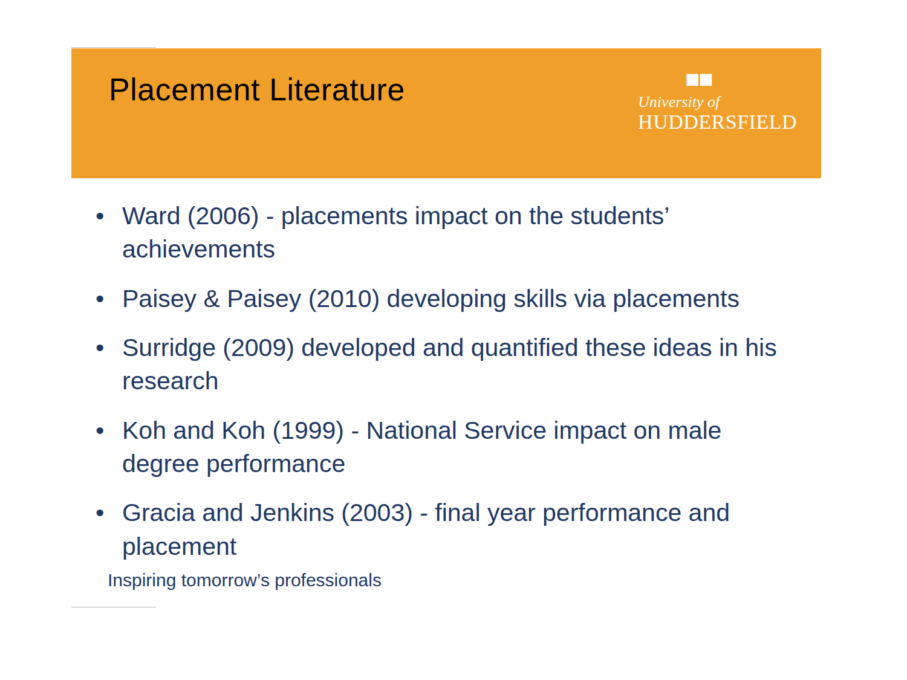Placement Literature
■■
University of
HUDDERSFIELD
Ward (2006) - placements impact on the students’ achievements
Paisey & Paisey (2010) developing skills via placements
Surridge (2009) developed and quantified these ideas in his research
Koh and Koh (1999) - National Service impact on male degree performance
Gracia and Jenkins (2003) - final year performance and placement
Inspiring tomorrow’s professionals